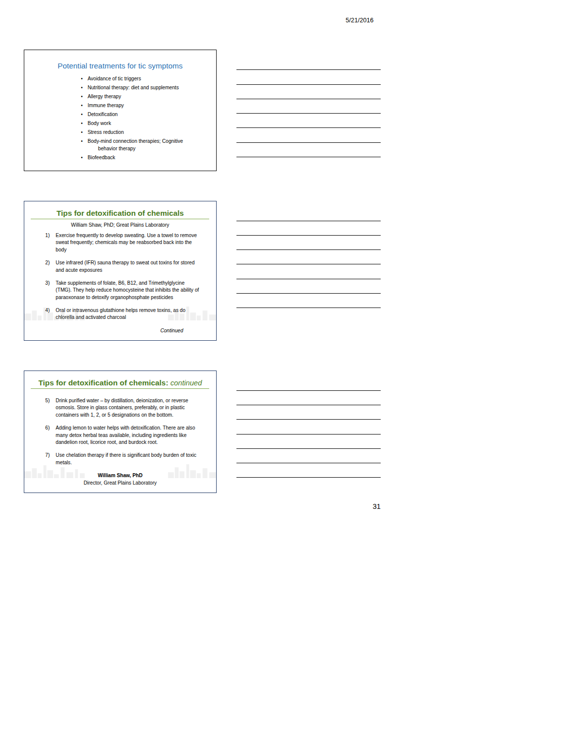5/21/2016
Potential treatments for tic symptoms
Avoidance of tic triggers
Nutritional therapy: diet and supplements
Allergy therapy
Immune therapy
Detoxification
Body work
Stress reduction
Body-mind connection therapies; Cognitivebehavior therapy
Biofeedback
Tips for detoxification of chemicals
William Shaw, PhD; Great Plains Laboratory
Exercise frequently to develop sweating. Use a towel to remove sweat frequently; chemicals may be reabsorbed back into the body
Use infrared (IFR) sauna therapy to sweat out toxins for stored and acute exposures
Take supplements of folate, B6, B12, and Trimethylglycine (TMG). They help reduce homocysteine that inhibits the ability of paraoxonase to detoxify organophosphate pesticides
Oral or intravenous glutathione helps remove toxins, as do chlorella and activated charcoal
Continued
Tips for detoxification of chemicals: continued
Drink purified water – by distillation, deionization, or reverse osmosis. Store in glass containers, preferably, or in plastic containers with 1, 2, or 5 designations on the bottom.
Adding lemon to water helps with detoxification. There are also many detox herbal teas available, including ingredients like dandelion root, licorice root, and burdock root.
Use chelation therapy if there is significant body burden of toxic metals.
William Shaw, PhD Director, Great Plains Laboratory
31